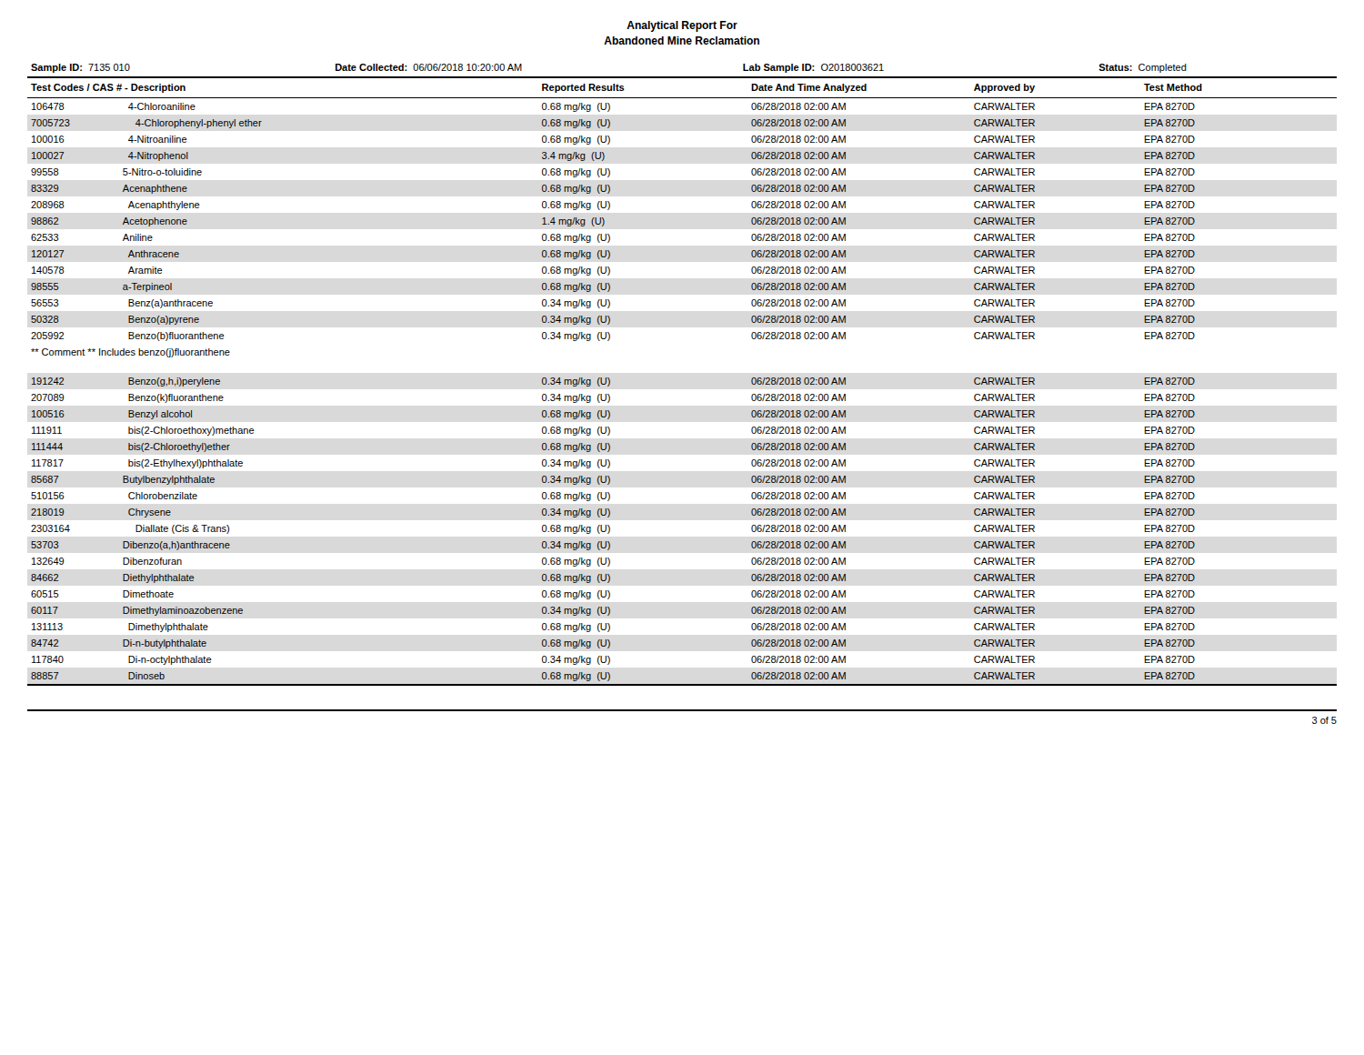Analytical Report For
Abandoned Mine Reclamation
Sample ID: 7135 010
Date Collected: 06/06/2018 10:20:00 AM
Lab Sample ID: O2018003621
Status: Completed
| Test Codes / CAS # - Description | Reported Results | Date And Time Analyzed | Approved by | Test Method |
| --- | --- | --- | --- | --- |
| 106478 | 4-Chloroaniline | 0.68 mg/kg (U) | 06/28/2018 02:00 AM | CARWALTER | EPA 8270D |
| 7005723 | 4-Chlorophenyl-phenyl ether | 0.68 mg/kg (U) | 06/28/2018 02:00 AM | CARWALTER | EPA 8270D |
| 100016 | 4-Nitroaniline | 0.68 mg/kg (U) | 06/28/2018 02:00 AM | CARWALTER | EPA 8270D |
| 100027 | 4-Nitrophenol | 3.4 mg/kg (U) | 06/28/2018 02:00 AM | CARWALTER | EPA 8270D |
| 99558 | 5-Nitro-o-toluidine | 0.68 mg/kg (U) | 06/28/2018 02:00 AM | CARWALTER | EPA 8270D |
| 83329 | Acenaphthene | 0.68 mg/kg (U) | 06/28/2018 02:00 AM | CARWALTER | EPA 8270D |
| 208968 | Acenaphthylene | 0.68 mg/kg (U) | 06/28/2018 02:00 AM | CARWALTER | EPA 8270D |
| 98862 | Acetophenone | 1.4 mg/kg (U) | 06/28/2018 02:00 AM | CARWALTER | EPA 8270D |
| 62533 | Aniline | 0.68 mg/kg (U) | 06/28/2018 02:00 AM | CARWALTER | EPA 8270D |
| 120127 | Anthracene | 0.68 mg/kg (U) | 06/28/2018 02:00 AM | CARWALTER | EPA 8270D |
| 140578 | Aramite | 0.68 mg/kg (U) | 06/28/2018 02:00 AM | CARWALTER | EPA 8270D |
| 98555 | a-Terpineol | 0.68 mg/kg (U) | 06/28/2018 02:00 AM | CARWALTER | EPA 8270D |
| 56553 | Benz(a)anthracene | 0.34 mg/kg (U) | 06/28/2018 02:00 AM | CARWALTER | EPA 8270D |
| 50328 | Benzo(a)pyrene | 0.34 mg/kg (U) | 06/28/2018 02:00 AM | CARWALTER | EPA 8270D |
| 205992 | Benzo(b)fluoranthene | 0.34 mg/kg (U) | 06/28/2018 02:00 AM | CARWALTER | EPA 8270D |
| ** Comment ** Includes benzo(j)fluoranthene |
| 191242 | Benzo(g,h,i)perylene | 0.34 mg/kg (U) | 06/28/2018 02:00 AM | CARWALTER | EPA 8270D |
| 207089 | Benzo(k)fluoranthene | 0.34 mg/kg (U) | 06/28/2018 02:00 AM | CARWALTER | EPA 8270D |
| 100516 | Benzyl alcohol | 0.68 mg/kg (U) | 06/28/2018 02:00 AM | CARWALTER | EPA 8270D |
| 111911 | bis(2-Chloroethoxy)methane | 0.68 mg/kg (U) | 06/28/2018 02:00 AM | CARWALTER | EPA 8270D |
| 111444 | bis(2-Chloroethyl)ether | 0.68 mg/kg (U) | 06/28/2018 02:00 AM | CARWALTER | EPA 8270D |
| 117817 | bis(2-Ethylhexyl)phthalate | 0.34 mg/kg (U) | 06/28/2018 02:00 AM | CARWALTER | EPA 8270D |
| 85687 | Butylbenzylphthalate | 0.34 mg/kg (U) | 06/28/2018 02:00 AM | CARWALTER | EPA 8270D |
| 510156 | Chlorobenzilate | 0.68 mg/kg (U) | 06/28/2018 02:00 AM | CARWALTER | EPA 8270D |
| 218019 | Chrysene | 0.34 mg/kg (U) | 06/28/2018 02:00 AM | CARWALTER | EPA 8270D |
| 2303164 | Diallate (Cis & Trans) | 0.68 mg/kg (U) | 06/28/2018 02:00 AM | CARWALTER | EPA 8270D |
| 53703 | Dibenzo(a,h)anthracene | 0.34 mg/kg (U) | 06/28/2018 02:00 AM | CARWALTER | EPA 8270D |
| 132649 | Dibenzofuran | 0.68 mg/kg (U) | 06/28/2018 02:00 AM | CARWALTER | EPA 8270D |
| 84662 | Diethylphthalate | 0.68 mg/kg (U) | 06/28/2018 02:00 AM | CARWALTER | EPA 8270D |
| 60515 | Dimethoate | 0.68 mg/kg (U) | 06/28/2018 02:00 AM | CARWALTER | EPA 8270D |
| 60117 | Dimethylaminoazobenzene | 0.34 mg/kg (U) | 06/28/2018 02:00 AM | CARWALTER | EPA 8270D |
| 131113 | Dimethylphthalate | 0.68 mg/kg (U) | 06/28/2018 02:00 AM | CARWALTER | EPA 8270D |
| 84742 | Di-n-butylphthalate | 0.68 mg/kg (U) | 06/28/2018 02:00 AM | CARWALTER | EPA 8270D |
| 117840 | Di-n-octylphthalate | 0.34 mg/kg (U) | 06/28/2018 02:00 AM | CARWALTER | EPA 8270D |
| 88857 | Dinoseb | 0.68 mg/kg (U) | 06/28/2018 02:00 AM | CARWALTER | EPA 8270D |
3 of 5